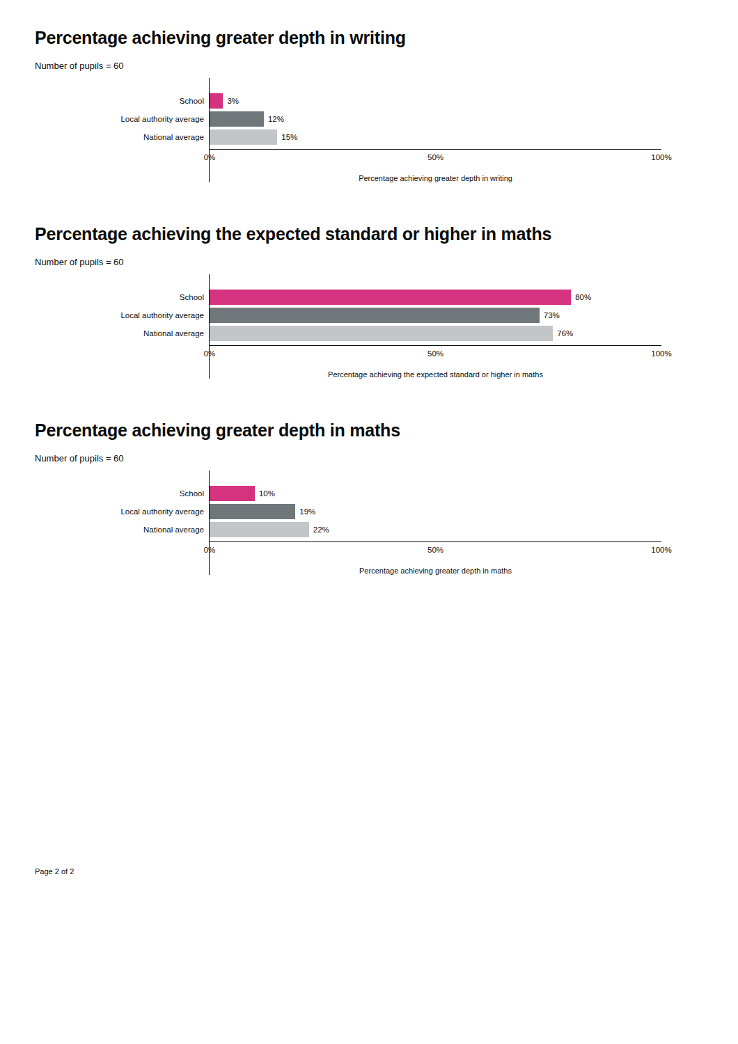Percentage achieving greater depth in writing
Number of pupils = 60
School 3%
Local authority average 12%
National average 15%
0% 50% 100%
Percentage achieving greater depth in writing
Percentage achieving the expected standard or higher in maths
Number of pupils = 60
School 80%
Local authority average 73%
National average 76%
0% 50% 100%
Percentage achieving the expected standard or higher in maths
Percentage achieving greater depth in maths
Number of pupils = 60
School 10%
Local authority average 19%
National average 22%
0% 50% 100%
Percentage achieving greater depth in maths
Page 2 of 2